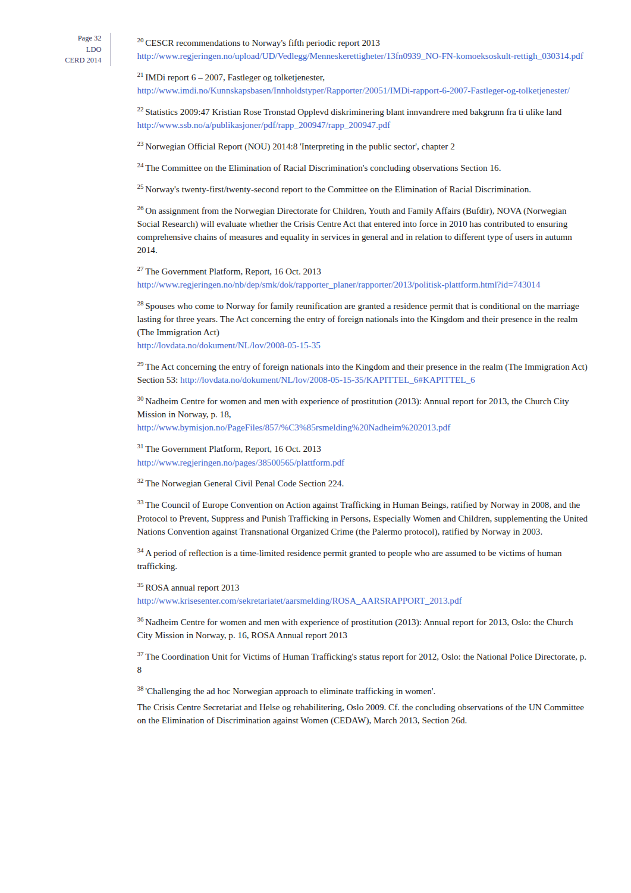Page 32 LDO CERD 2014
20CESCR recommendations to Norway's fifth periodic report 2013
http://www.regjeringen.no/upload/UD/Vedlegg/Menneskerettigheter/13fn0939_NO-FN-komoeksoskult-rettigh_030314.pdf
21IMDi report 6 – 2007, Fastleger og tolketjenester,
http://www.imdi.no/Kunnskapsbasen/Innholdstyper/Rapporter/20051/IMDi-rapport-6-2007-Fastleger-og-tolketjenester/
22Statistics 2009:47 Kristian Rose Tronstad Opplevd diskriminering blant innvandrere med bakgrunn fra ti ulike land
http://www.ssb.no/a/publikasjoner/pdf/rapp_200947/rapp_200947.pdf
23Norwegian Official Report (NOU) 2014:8 'Interpreting in the public sector', chapter 2
24The Committee on the Elimination of Racial Discrimination's concluding observations Section 16.
25Norway's twenty-first/twenty-second report to the Committee on the Elimination of Racial Discrimination.
26On assignment from the Norwegian Directorate for Children, Youth and Family Affairs (Bufdir), NOVA (Norwegian Social Research) will evaluate whether the Crisis Centre Act that entered into force in 2010 has contributed to ensuring comprehensive chains of measures and equality in services in general and in relation to different type of users in autumn 2014.
27The Government Platform, Report, 16 Oct. 2013
http://www.regjeringen.no/nb/dep/smk/dok/rapporter_planer/rapporter/2013/politisk-plattform.html?id=743014
28Spouses who come to Norway for family reunification are granted a residence permit that is conditional on the marriage lasting for three years. The Act concerning the entry of foreign nationals into the Kingdom and their presence in the realm (The Immigration Act)
http://lovdata.no/dokument/NL/lov/2008-05-15-35
29The Act concerning the entry of foreign nationals into the Kingdom and their presence in the realm (The Immigration Act) Section 53: http://lovdata.no/dokument/NL/lov/2008-05-15-35/KAPITTEL_6#KAPITTEL_6
30Nadheim Centre for women and men with experience of prostitution (2013): Annual report for 2013, the Church City Mission in Norway, p. 18,
http://www.bymisjon.no/PageFiles/857/%C3%85rsmelding%20Nadheim%202013.pdf
31The Government Platform, Report, 16 Oct. 2013
http://www.regjeringen.no/pages/38500565/plattform.pdf
32The Norwegian General Civil Penal Code Section 224.
33The Council of Europe Convention on Action against Trafficking in Human Beings, ratified by Norway in 2008, and the Protocol to Prevent, Suppress and Punish Trafficking in Persons, Especially Women and Children, supplementing the United Nations Convention against Transnational Organized Crime (the Palermo protocol), ratified by Norway in 2003.
34A period of reflection is a time-limited residence permit granted to people who are assumed to be victims of human trafficking.
35ROSA annual report 2013
http://www.krisesenter.com/sekretariatet/aarsmelding/ROSA_AARSRAPPORT_2013.pdf
36Nadheim Centre for women and men with experience of prostitution (2013): Annual report for 2013, Oslo: the Church City Mission in Norway, p. 16, ROSA Annual report 2013
37The Coordination Unit for Victims of Human Trafficking's status report for 2012, Oslo: the National Police Directorate, p. 8
38'Challenging the ad hoc Norwegian approach to eliminate trafficking in women'.
The Crisis Centre Secretariat and Helse og rehabilitering, Oslo 2009. Cf. the concluding observations of the UN Committee on the Elimination of Discrimination against Women (CEDAW), March 2013, Section 26d.